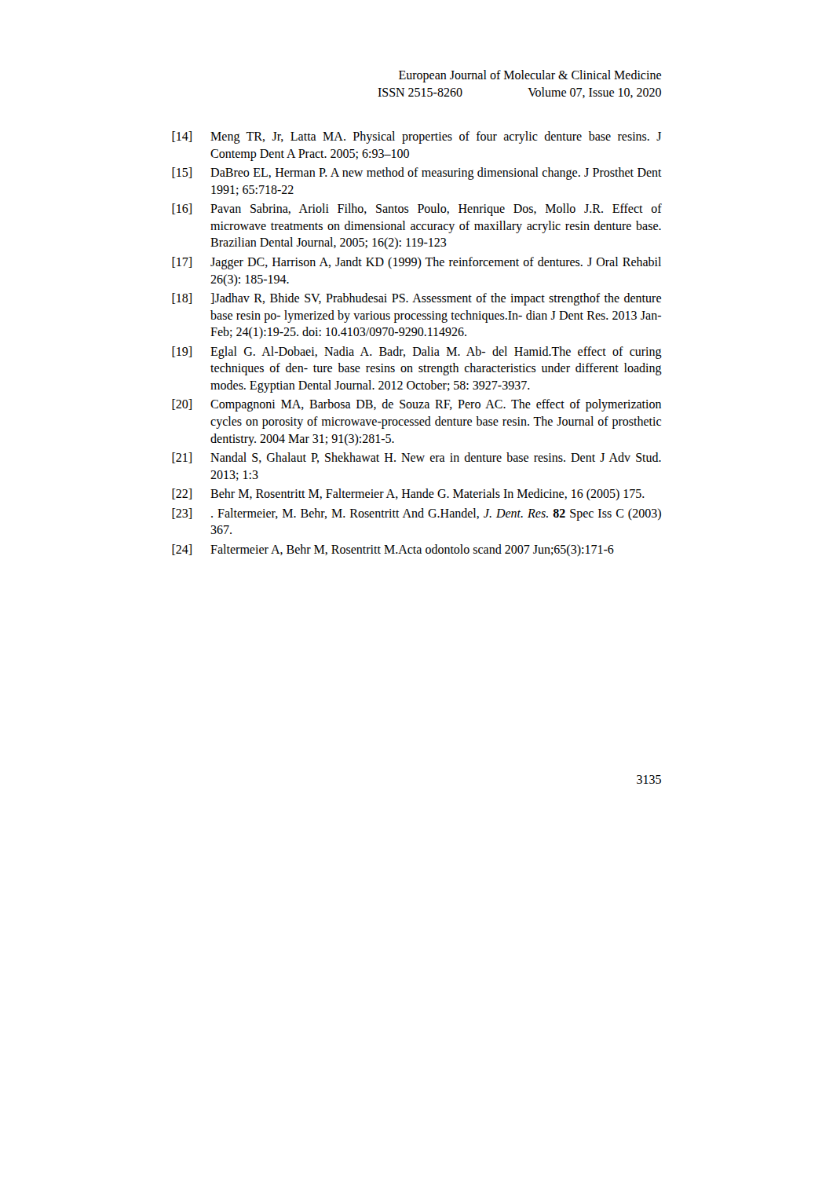European Journal of Molecular & Clinical Medicine ISSN 2515-8260 Volume 07, Issue 10, 2020
[14] Meng TR, Jr, Latta MA. Physical properties of four acrylic denture base resins. J Contemp Dent A Pract. 2005; 6:93–100
[15] DaBreo EL, Herman P. A new method of measuring dimensional change. J Prosthet Dent 1991; 65:718-22
[16] Pavan Sabrina, Arioli Filho, Santos Poulo, Henrique Dos, Mollo J.R. Effect of microwave treatments on dimensional accuracy of maxillary acrylic resin denture base. Brazilian Dental Journal, 2005; 16(2): 119-123
[17] Jagger DC, Harrison A, Jandt KD (1999) The reinforcement of dentures. J Oral Rehabil 26(3): 185-194.
[18]]Jadhav R, Bhide SV, Prabhudesai PS. Assessment of the impact strengthof the denture base resin po- lymerized by various processing techniques.In- dian J Dent Res. 2013 Jan-Feb; 24(1):19-25. doi: 10.4103/0970-9290.114926.
[19] Eglal G. Al-Dobaei, Nadia A. Badr, Dalia M. Ab- del Hamid.The effect of curing techniques of den- ture base resins on strength characteristics under different loading modes. Egyptian Dental Journal. 2012 October; 58: 3927-3937.
[20] Compagnoni MA, Barbosa DB, de Souza RF, Pero AC. The effect of polymerization cycles on porosity of microwave-processed denture base resin. The Journal of prosthetic dentistry. 2004 Mar 31; 91(3):281-5.
[21] Nandal S, Ghalaut P, Shekhawat H. New era in denture base resins. Dent J Adv Stud. 2013; 1:3
[22] Behr M, Rosentritt M, Faltermeier A, Hande G. Materials In Medicine, 16 (2005) 175.
[23]. Faltermeier, M. Behr, M. Rosentritt And G.Handel, J. Dent. Res. 82 Spec Iss C (2003) 367.
[24] Faltermeier A, Behr M, Rosentritt M.Acta odontolo scand 2007 Jun;65(3):171-6
3135